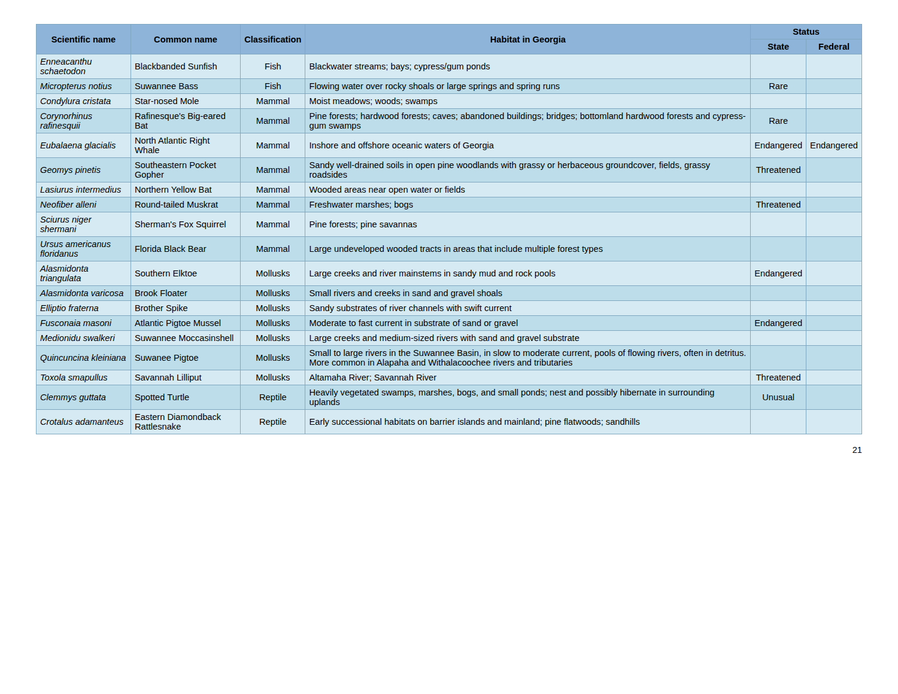| Scientific name | Common name | Classification | Habitat in Georgia | Status |
| --- | --- | --- | --- | --- |
| State | Federal |
| Enneacanthu schaetodon | Blackbanded Sunfish | Fish | Blackwater streams; bays; cypress/gum ponds | | |
| Micropterus notius | Suwannee Bass | Fish | Flowing water over rocky shoals or large springs and spring runs | Rare | |
| Condylura cristata | Star-nosed Mole | Mammal | Moist meadows; woods; swamps | | |
| Corynorhinus rafinesquii | Rafinesque's Big-eared Bat | Mammal | Pine forests; hardwood forests; caves; abandoned buildings; bridges; bottomland hardwood forests and cypress-gum swamps | Rare | |
| Eubalaena glacialis | North Atlantic Right Whale | Mammal | Inshore and offshore oceanic waters of Georgia | Endangered | Endangered |
| Geomys pinetis | Southeastern Pocket Gopher | Mammal | Sandy well-drained soils in open pine woodlands with grassy or herbaceous groundcover, fields, grassy roadsides | Threatened | |
| Lasiurus intermedius | Northern Yellow Bat | Mammal | Wooded areas near open water or fields | | |
| Neofiber alleni | Round-tailed Muskrat | Mammal | Freshwater marshes; bogs | Threatened | |
| Sciurus niger shermani | Sherman's Fox Squirrel | Mammal | Pine forests; pine savannas | | |
| Ursus americanus floridanus | Florida Black Bear | Mammal | Large undeveloped wooded tracts in areas that include multiple forest types | | |
| Alasmidonta triangulata | Southern Elktoe | Mollusks | Large creeks and river mainstems in sandy mud and rock pools | Endangered | |
| Alasmidonta varicosa | Brook Floater | Mollusks | Small rivers and creeks in sand and gravel shoals | | |
| Elliptio fraterna | Brother Spike | Mollusks | Sandy substrates of river channels with swift current | | |
| Fusconaia masoni | Atlantic Pigtoe Mussel | Mollusks | Moderate to fast current in substrate of sand or gravel | Endangered | |
| Medionidu swalkeri | Suwannee Moccasinshell | Mollusks | Large creeks and medium-sized rivers with sand and gravel substrate | | |
| Quincuncina kleiniana | Suwanee Pigtoe | Mollusks | Small to large rivers in the Suwannee Basin, in slow to moderate current, pools of flowing rivers, often in detritus. More common in Alapaha and Withalacoochee rivers and tributaries | | |
| Toxola smapullus | Savannah Lilliput | Mollusks | Altamaha River; Savannah River | Threatened | |
| Clemmys guttata | Spotted Turtle | Reptile | Heavily vegetated swamps, marshes, bogs, and small ponds; nest and possibly hibernate in surrounding uplands | Unusual | |
| Crotalus adamanteus | Eastern Diamondback Rattlesnake | Reptile | Early successional habitats on barrier islands and mainland; pine flatwoods; sandhills | | |
21